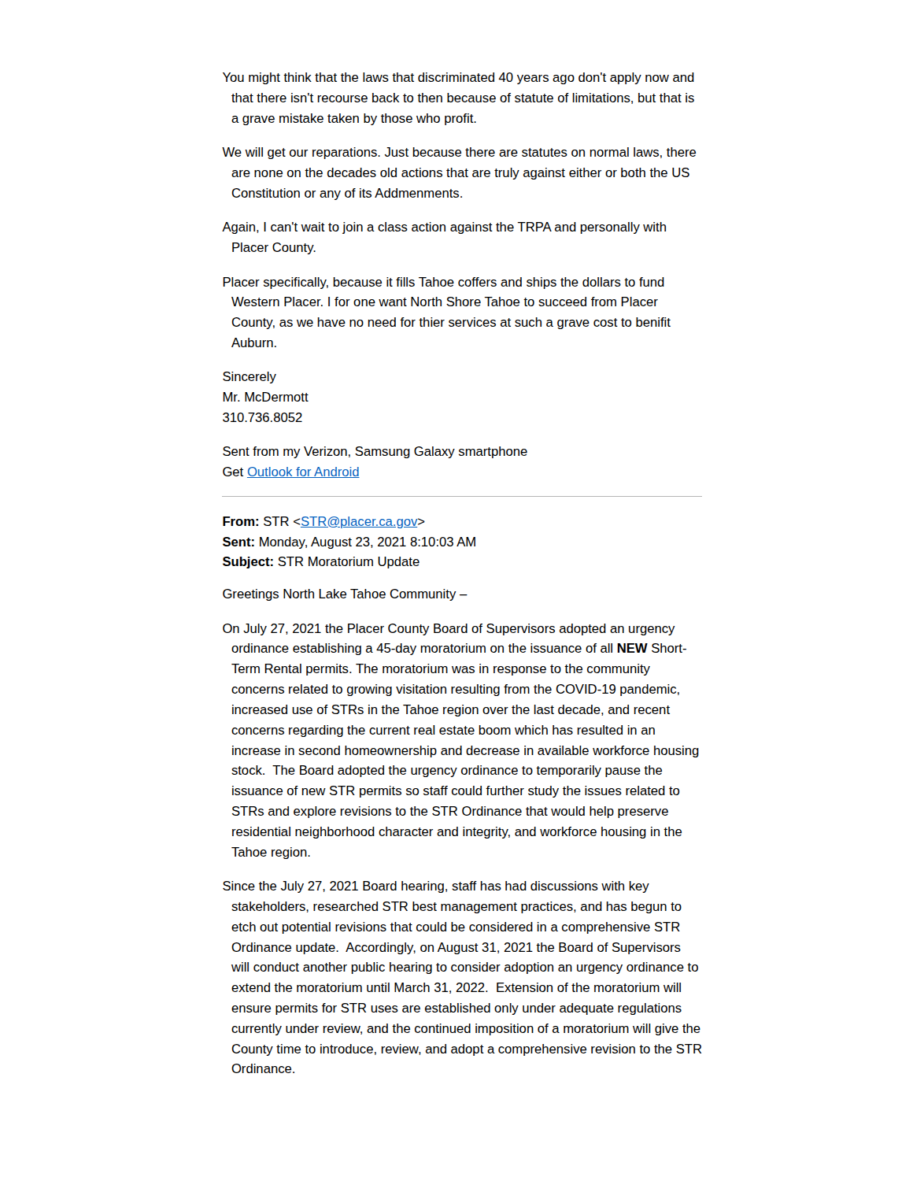You might think that the laws that discriminated 40 years ago don't apply now and that there isn't recourse back to then because of statute of limitations, but that is a grave mistake taken by those who profit.
We will get our reparations. Just because there are statutes on normal laws, there are none on the decades old actions that are truly against either or both the US Constitution or any of its Addmenments.
Again, I can't wait to join a class action against the TRPA and personally with Placer County.
Placer specifically, because it fills Tahoe coffers and ships the dollars to fund Western Placer. I for one want North Shore Tahoe to succeed from Placer County, as we have no need for thier services at such a grave cost to benifit Auburn.
Sincerely
Mr. McDermott
310.736.8052
Sent from my Verizon, Samsung Galaxy smartphone
Get Outlook for Android
From: STR <STR@placer.ca.gov>
Sent: Monday, August 23, 2021 8:10:03 AM
Subject: STR Moratorium Update
Greetings North Lake Tahoe Community –
On July 27, 2021 the Placer County Board of Supervisors adopted an urgency ordinance establishing a 45-day moratorium on the issuance of all NEW Short-Term Rental permits. The moratorium was in response to the community concerns related to growing visitation resulting from the COVID-19 pandemic, increased use of STRs in the Tahoe region over the last decade, and recent concerns regarding the current real estate boom which has resulted in an increase in second homeownership and decrease in available workforce housing stock. The Board adopted the urgency ordinance to temporarily pause the issuance of new STR permits so staff could further study the issues related to STRs and explore revisions to the STR Ordinance that would help preserve residential neighborhood character and integrity, and workforce housing in the Tahoe region.
Since the July 27, 2021 Board hearing, staff has had discussions with key stakeholders, researched STR best management practices, and has begun to etch out potential revisions that could be considered in a comprehensive STR Ordinance update. Accordingly, on August 31, 2021 the Board of Supervisors will conduct another public hearing to consider adoption an urgency ordinance to extend the moratorium until March 31, 2022. Extension of the moratorium will ensure permits for STR uses are established only under adequate regulations currently under review, and the continued imposition of a moratorium will give the County time to introduce, review, and adopt a comprehensive revision to the STR Ordinance.